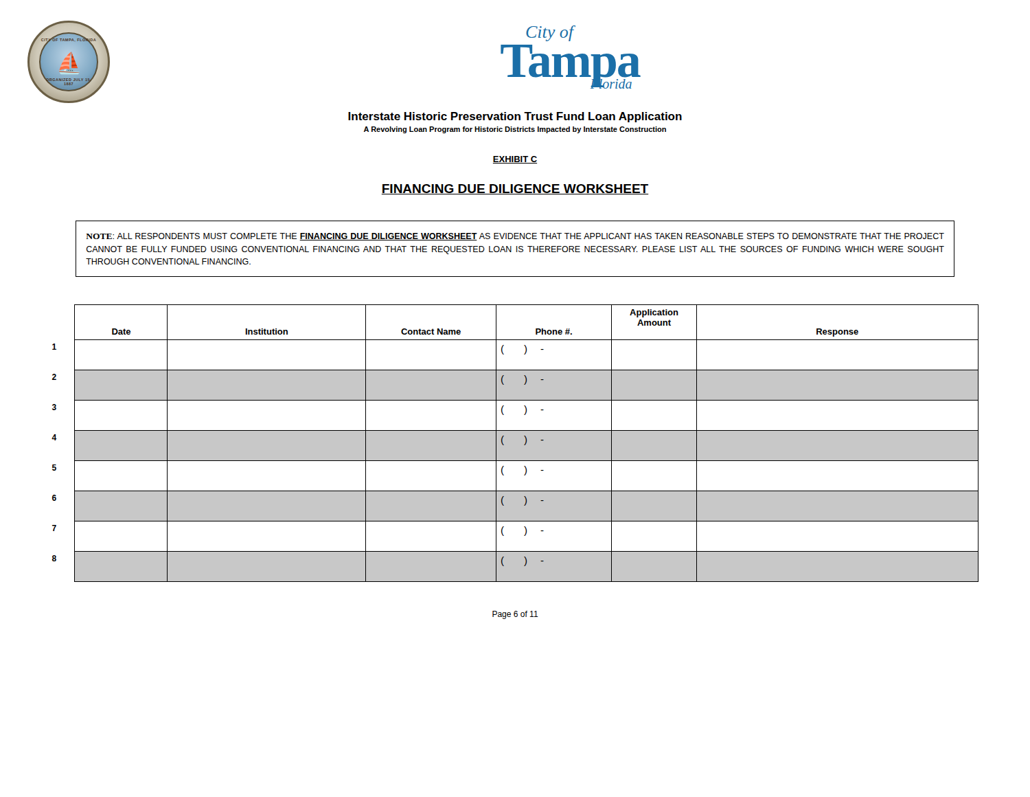CITY OF TAMPA, FLORIDA
⛵
ORGANIZED JULY 15, 1887
City of
Tampa
Florida
Interstate Historic Preservation Trust Fund Loan Application
A Revolving Loan Program for Historic Districts Impacted by Interstate Construction
EXHIBIT C
FINANCING DUE DILIGENCE WORKSHEET
NOTE: ALL RESPONDENTS MUST COMPLETE THE FINANCING DUE DILIGENCE WORKSHEET AS EVIDENCE THAT THE APPLICANT HAS TAKEN REASONABLE STEPS TO DEMONSTRATE THAT THE PROJECT CANNOT BE FULLY FUNDED USING CONVENTIONAL FINANCING AND THAT THE REQUESTED LOAN IS THEREFORE NECESSARY. PLEASE LIST ALL THE SOURCES OF FUNDING WHICH WERE SOUGHT THROUGH CONVENTIONAL FINANCING.
| | Date | Institution | Contact Name | Phone #. | Application Amount | Response |
| --- | --- | --- | --- | --- | --- | --- |
| 1 | | | | ( ) - | | |
| 2 | | | | ( ) - | | |
| 3 | | | | ( ) - | | |
| 4 | | | | ( ) - | | |
| 5 | | | | ( ) - | | |
| 6 | | | | ( ) - | | |
| 7 | | | | ( ) - | | |
| 8 | | | | ( ) - | | |
Page 6 of 11